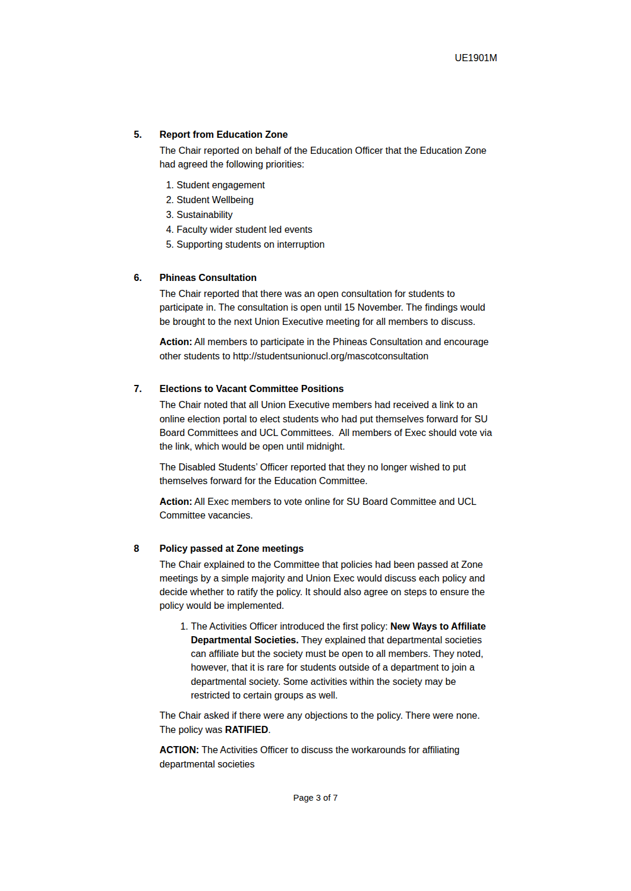UE1901M
5.
Report from Education Zone
The Chair reported on behalf of the Education Officer that the Education Zone had agreed the following priorities:
Student engagement
Student Wellbeing
Sustainability
Faculty wider student led events
Supporting students on interruption
6.
Phineas Consultation
The Chair reported that there was an open consultation for students to participate in. The consultation is open until 15 November. The findings would be brought to the next Union Executive meeting for all members to discuss.
Action: All members to participate in the Phineas Consultation and encourage other students to http://studentsunionucl.org/mascotconsultation
7.
Elections to Vacant Committee Positions
The Chair noted that all Union Executive members had received a link to an online election portal to elect students who had put themselves forward for SU Board Committees and UCL Committees. All members of Exec should vote via the link, which would be open until midnight.
The Disabled Students’ Officer reported that they no longer wished to put themselves forward for the Education Committee.
Action: All Exec members to vote online for SU Board Committee and UCL Committee vacancies.
8
Policy passed at Zone meetings
The Chair explained to the Committee that policies had been passed at Zone meetings by a simple majority and Union Exec would discuss each policy and decide whether to ratify the policy. It should also agree on steps to ensure the policy would be implemented.
The Activities Officer introduced the first policy: New Ways to Affiliate Departmental Societies. They explained that departmental societies can affiliate but the society must be open to all members. They noted, however, that it is rare for students outside of a department to join a departmental society. Some activities within the society may be restricted to certain groups as well.
The Chair asked if there were any objections to the policy. There were none. The policy was RATIFIED.
ACTION: The Activities Officer to discuss the workarounds for affiliating departmental societies
Page 3 of 7